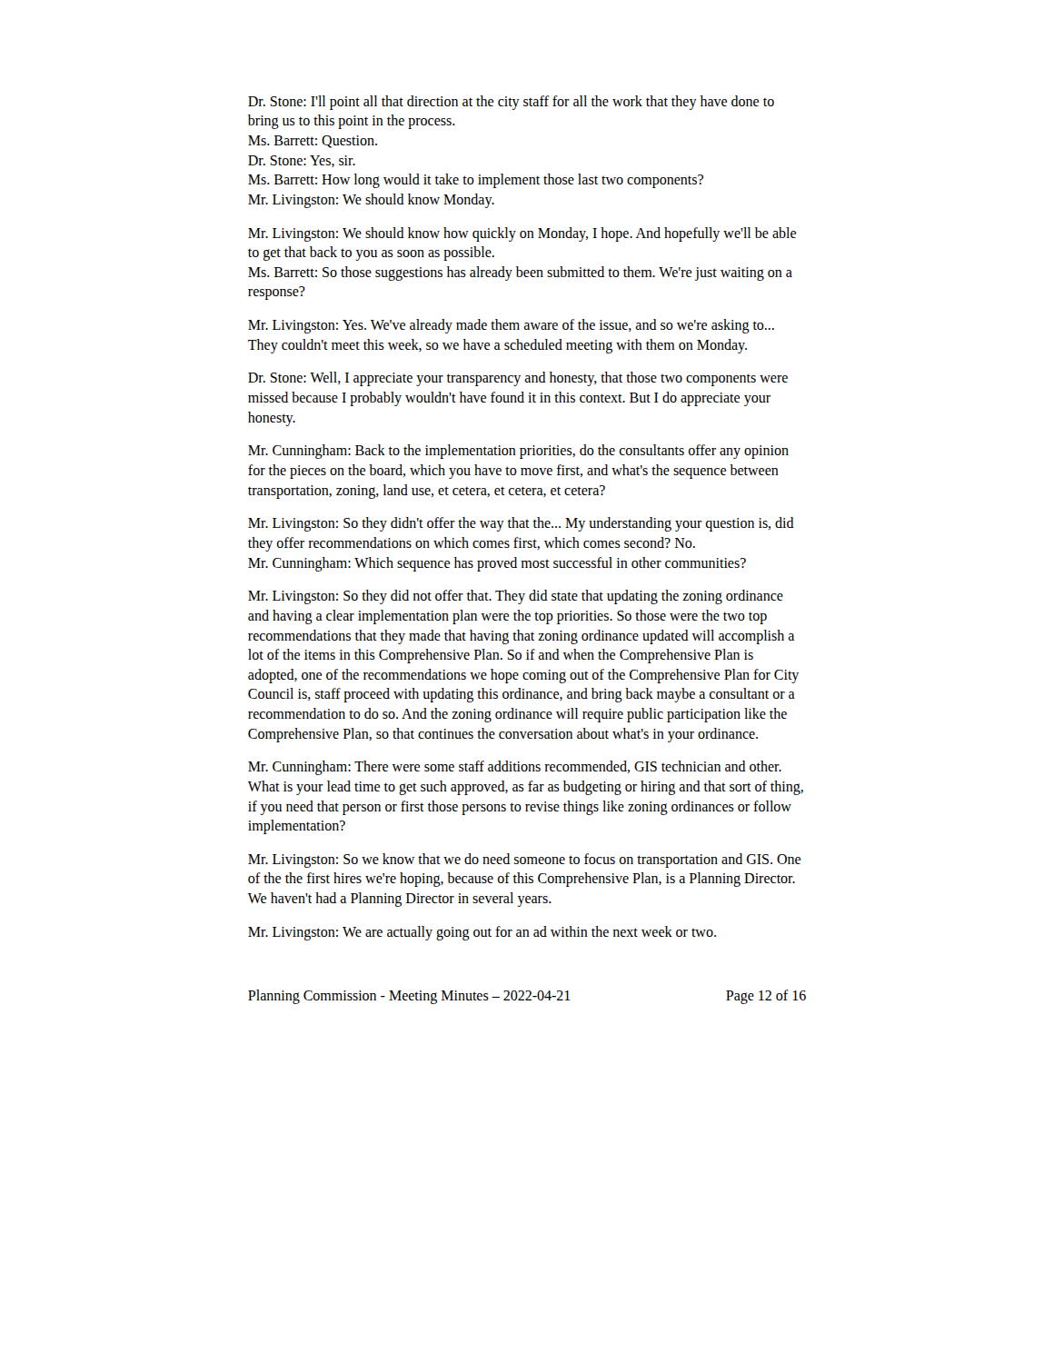Dr. Stone: I'll point all that direction at the city staff for all the work that they have done to bring us to this point in the process.
Ms. Barrett: Question.
Dr. Stone: Yes, sir.
Ms. Barrett: How long would it take to implement those last two components?
Mr. Livingston: We should know Monday.
Mr. Livingston: We should know how quickly on Monday, I hope. And hopefully we'll be able to get that back to you as soon as possible.
Ms. Barrett: So those suggestions has already been submitted to them. We're just waiting on a response?
Mr. Livingston: Yes. We've already made them aware of the issue, and so we're asking to... They couldn't meet this week, so we have a scheduled meeting with them on Monday.
Dr. Stone: Well, I appreciate your transparency and honesty, that those two components were missed because I probably wouldn't have found it in this context. But I do appreciate your honesty.
Mr. Cunningham: Back to the implementation priorities, do the consultants offer any opinion for the pieces on the board, which you have to move first, and what's the sequence between transportation, zoning, land use, et cetera, et cetera, et cetera?
Mr. Livingston: So they didn't offer the way that the... My understanding your question is, did they offer recommendations on which comes first, which comes second? No.
Mr. Cunningham: Which sequence has proved most successful in other communities?
Mr. Livingston: So they did not offer that. They did state that updating the zoning ordinance and having a clear implementation plan were the top priorities. So those were the two top recommendations that they made that having that zoning ordinance updated will accomplish a lot of the items in this Comprehensive Plan. So if and when the Comprehensive Plan is adopted, one of the recommendations we hope coming out of the Comprehensive Plan for City Council is, staff proceed with updating this ordinance, and bring back maybe a consultant or a recommendation to do so. And the zoning ordinance will require public participation like the Comprehensive Plan, so that continues the conversation about what's in your ordinance.
Mr. Cunningham: There were some staff additions recommended, GIS technician and other. What is your lead time to get such approved, as far as budgeting or hiring and that sort of thing, if you need that person or first those persons to revise things like zoning ordinances or follow implementation?
Mr. Livingston: So we know that we do need someone to focus on transportation and GIS. One of the the first hires we're hoping, because of this Comprehensive Plan, is a Planning Director. We haven't had a Planning Director in several years.
Mr. Livingston: We are actually going out for an ad within the next week or two.
Planning Commission - Meeting Minutes – 2022-04-21
Page 12 of 16